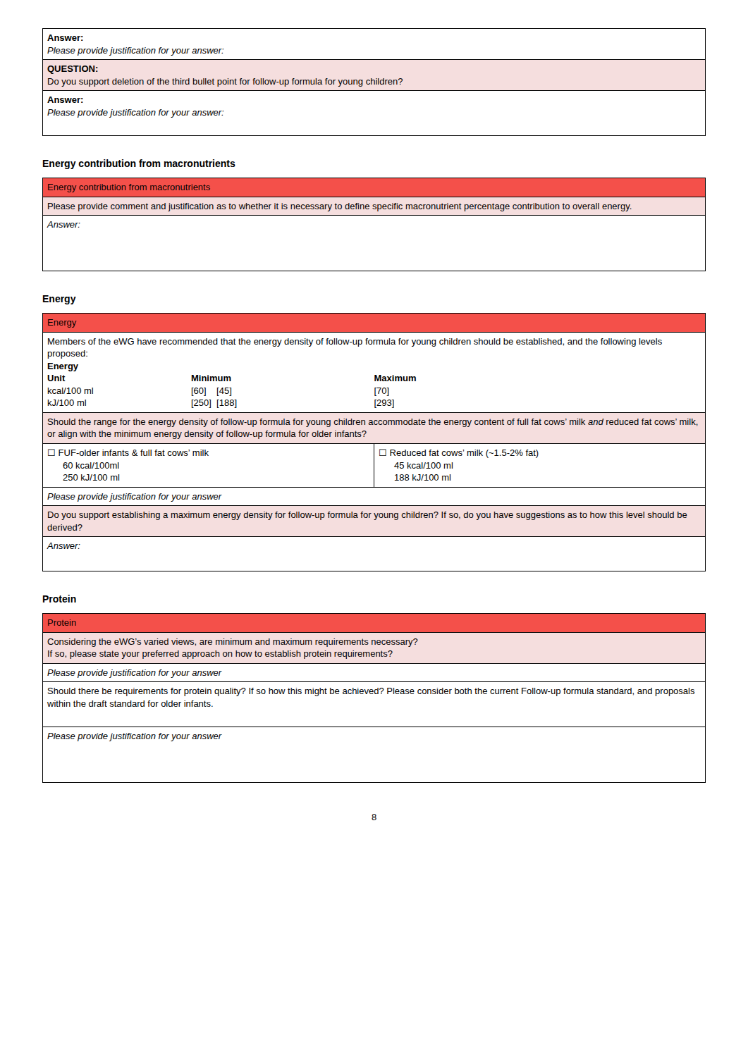| Answer: Please provide justification for your answer: |
| QUESTION: Do you support deletion of the third bullet point for follow-up formula for young children? |
| Answer: Please provide justification for your answer: |
Energy contribution from macronutrients
| Energy contribution from macronutrients |
| Please provide comment and justification as to whether it is necessary to define specific macronutrient percentage contribution to overall energy. |
| Answer: |
Energy
| Energy |
| Members of the eWG have recommended that the energy density of follow-up formula for young children should be established, and the following levels proposed: Energy / Unit / Minimum / Maximum / / kcal/100 ml / [60] [45] / [70] / / kJ/100 ml / [250] [188] / [293] / |
| Should the range for the energy density of follow-up formula for young children accommodate the energy content of full fat cows’ milk and reduced fat cows’ milk, or align with the minimum energy density of follow-up formula for older infants? |
| ☐ FUF-older infants & full fat cows’ milk 60 kcal/100ml 250 kJ/100 ml | ☐ Reduced fat cows’ milk (~1.5-2% fat) 45 kcal/100 ml 188 kJ/100 ml |
| Please provide justification for your answer |
| Do you support establishing a maximum energy density for follow-up formula for young children? If so, do you have suggestions as to how this level should be derived? |
| Answer: |
Protein
| Protein |
| Considering the eWG’s varied views, are minimum and maximum requirements necessary? If so, please state your preferred approach on how to establish protein requirements? |
| Please provide justification for your answer |
| Should there be requirements for protein quality? If so how this might be achieved? Please consider both the current Follow-up formula standard, and proposals within the draft standard for older infants. |
| Please provide justification for your answer |
8